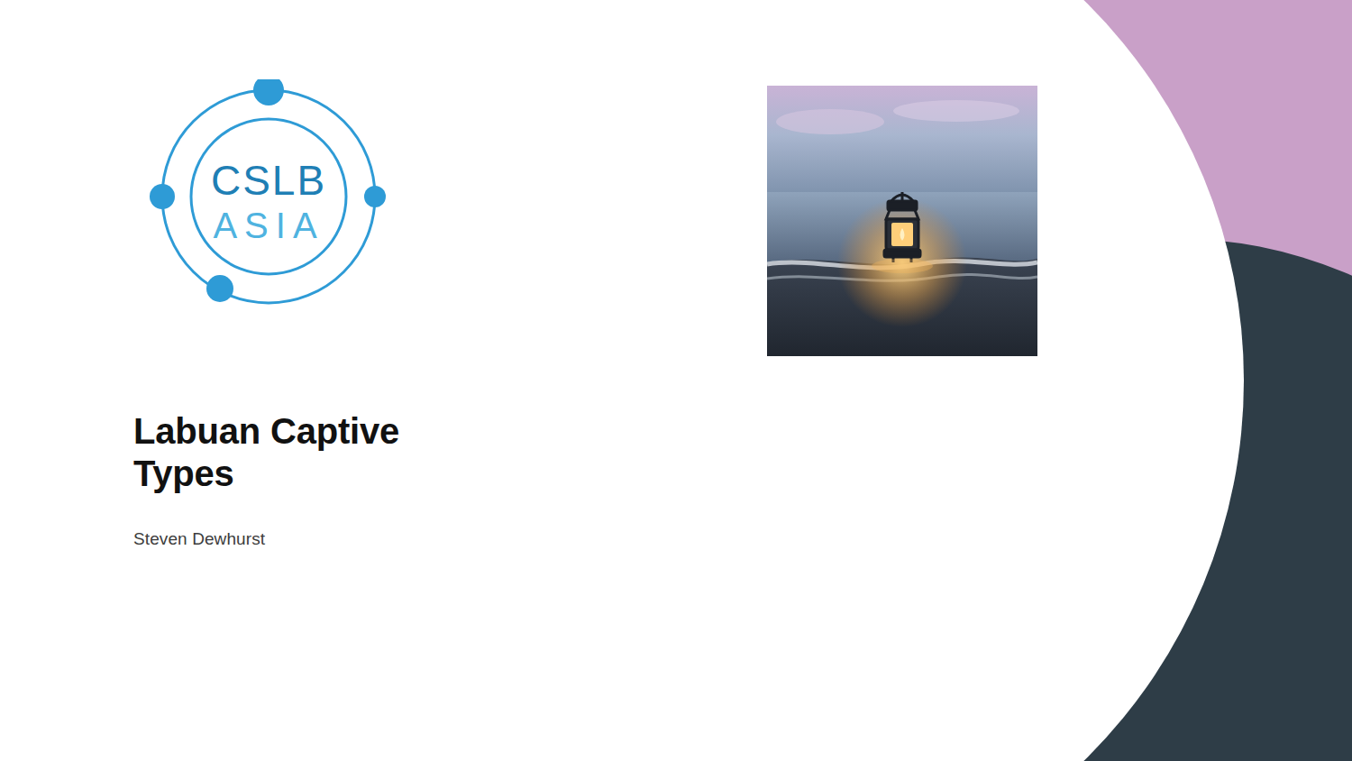CSLB ASIA
Labuan Captive Types
Steven Dewhurst